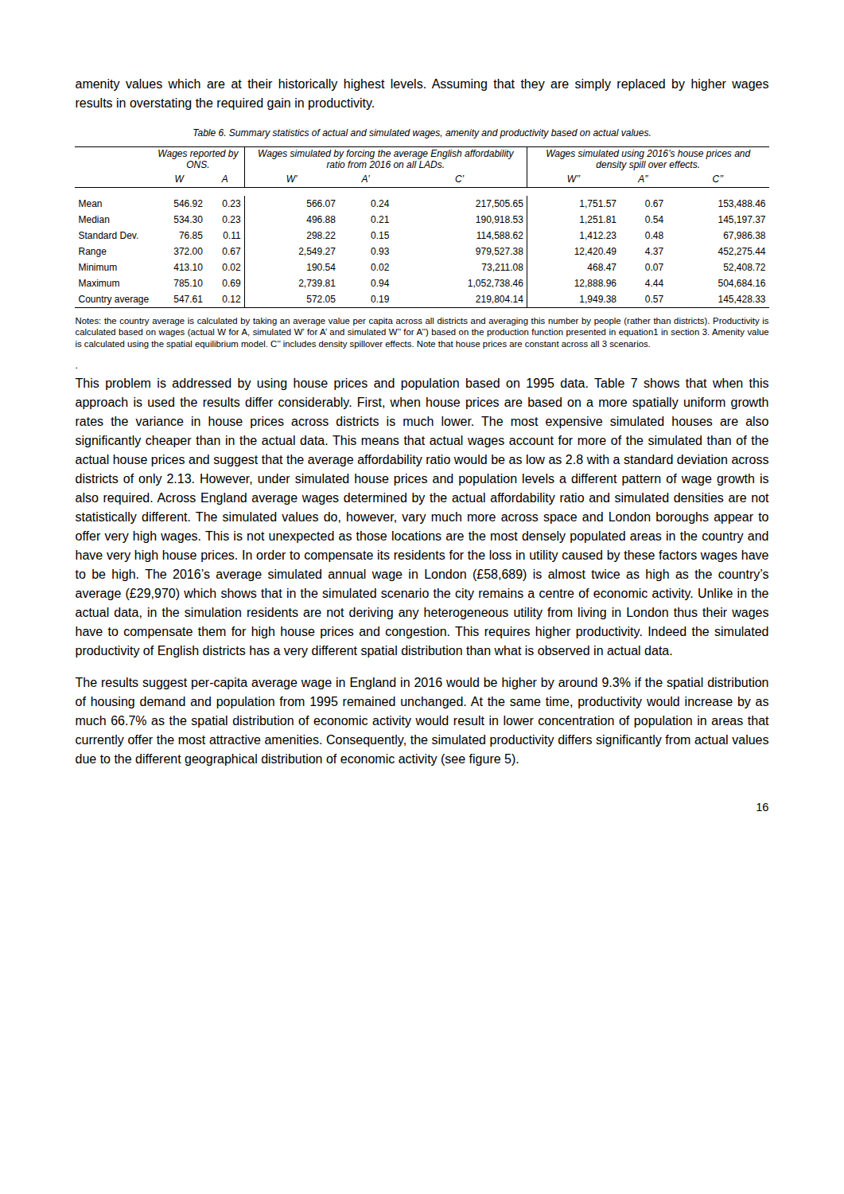amenity values which are at their historically highest levels. Assuming that they are simply replaced by higher wages results in overstating the required gain in productivity.
Table 6. Summary statistics of actual and simulated wages, amenity and productivity based on actual values.
| | Wages reported by ONS. | Wages simulated by forcing the average English affordability ratio from 2016 on all LADs. | Wages simulated using 2016’s house prices and density spill over effects. |
| | W | A | W’ | A’ | C’ | W’’ | A’’ | C’’ |
| Mean | 546.92 | 0.23 | 566.07 | 0.24 | 217,505.65 | 1,751.57 | 0.67 | 153,488.46 |
| Median | 534.30 | 0.23 | 496.88 | 0.21 | 190,918.53 | 1,251.81 | 0.54 | 145,197.37 |
| Standard Dev. | 76.85 | 0.11 | 298.22 | 0.15 | 114,588.62 | 1,412.23 | 0.48 | 67,986.38 |
| Range | 372.00 | 0.67 | 2,549.27 | 0.93 | 979,527.38 | 12,420.49 | 4.37 | 452,275.44 |
| Minimum | 413.10 | 0.02 | 190.54 | 0.02 | 73,211.08 | 468.47 | 0.07 | 52,408.72 |
| Maximum | 785.10 | 0.69 | 2,739.81 | 0.94 | 1,052,738.46 | 12,888.96 | 4.44 | 504,684.16 |
| Country average | 547.61 | 0.12 | 572.05 | 0.19 | 219,804.14 | 1,949.38 | 0.57 | 145,428.33 |
Notes: the country average is calculated by taking an average value per capita across all districts and averaging this number by people (rather than districts). Productivity is calculated based on wages (actual W for A, simulated W’ for A’ and simulated W’’ for A’’) based on the production function presented in equation1 in section 3. Amenity value is calculated using the spatial equilibrium model. C’’ includes density spillover effects. Note that house prices are constant across all 3 scenarios.
.
This problem is addressed by using house prices and population based on 1995 data. Table 7 shows that when this approach is used the results differ considerably. First, when house prices are based on a more spatially uniform growth rates the variance in house prices across districts is much lower. The most expensive simulated houses are also significantly cheaper than in the actual data. This means that actual wages account for more of the simulated than of the actual house prices and suggest that the average affordability ratio would be as low as 2.8 with a standard deviation across districts of only 2.13. However, under simulated house prices and population levels a different pattern of wage growth is also required. Across England average wages determined by the actual affordability ratio and simulated densities are not statistically different. The simulated values do, however, vary much more across space and London boroughs appear to offer very high wages. This is not unexpected as those locations are the most densely populated areas in the country and have very high house prices. In order to compensate its residents for the loss in utility caused by these factors wages have to be high. The 2016’s average simulated annual wage in London (£58,689) is almost twice as high as the country’s average (£29,970) which shows that in the simulated scenario the city remains a centre of economic activity. Unlike in the actual data, in the simulation residents are not deriving any heterogeneous utility from living in London thus their wages have to compensate them for high house prices and congestion. This requires higher productivity. Indeed the simulated productivity of English districts has a very different spatial distribution than what is observed in actual data.
The results suggest per-capita average wage in England in 2016 would be higher by around 9.3% if the spatial distribution of housing demand and population from 1995 remained unchanged. At the same time, productivity would increase by as much 66.7% as the spatial distribution of economic activity would result in lower concentration of population in areas that currently offer the most attractive amenities. Consequently, the simulated productivity differs significantly from actual values due to the different geographical distribution of economic activity (see figure 5).
16